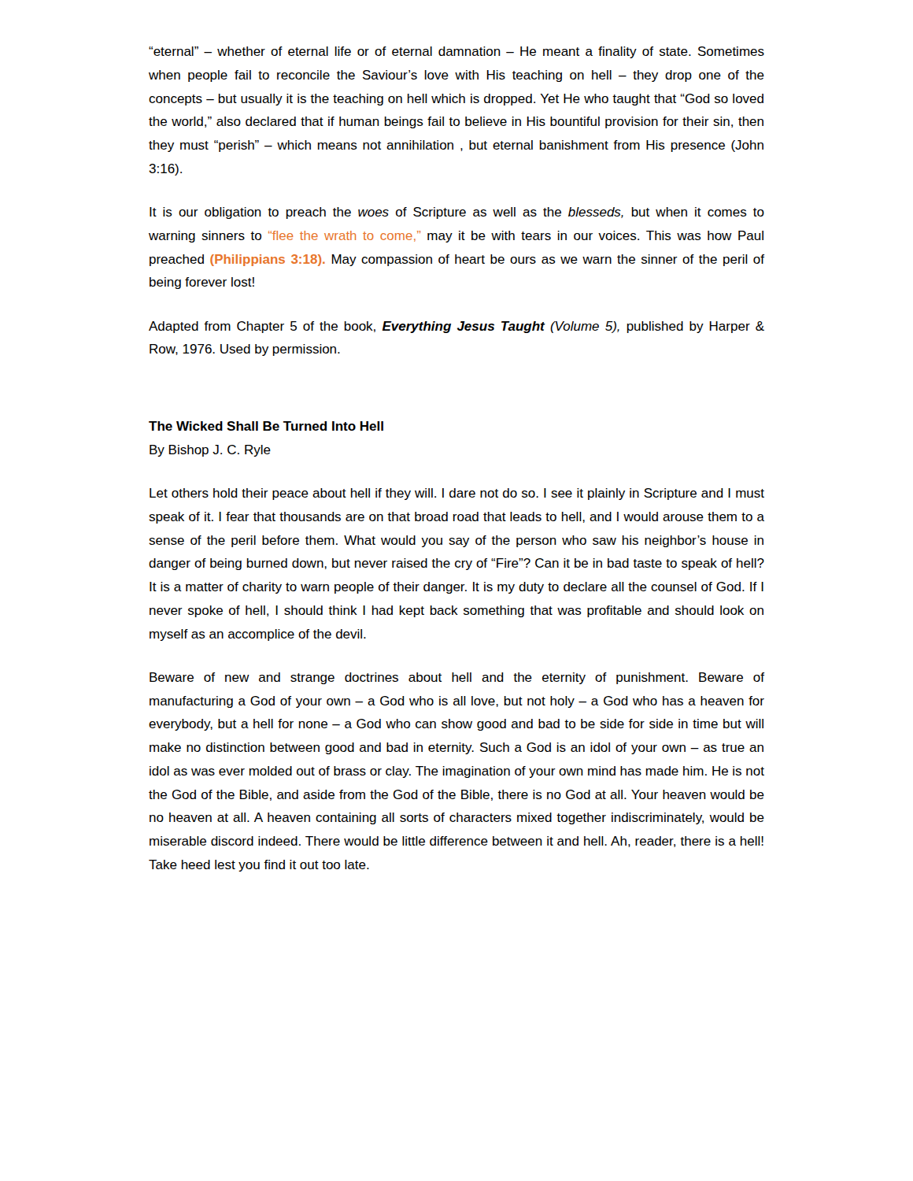“eternal” – whether of eternal life or of eternal damnation – He meant a finality of state. Sometimes when people fail to reconcile the Saviour’s love with His teaching on hell – they drop one of the concepts – but usually it is the teaching on hell which is dropped. Yet He who taught that “God so loved the world,” also declared that if human beings fail to believe in His bountiful provision for their sin, then they must “perish” – which means not annihilation , but eternal banishment from His presence (John 3:16).
It is our obligation to preach the woes of Scripture as well as the blesseds, but when it comes to warning sinners to “flee the wrath to come,” may it be with tears in our voices. This was how Paul preached (Philippians 3:18). May compassion of heart be ours as we warn the sinner of the peril of being forever lost!
Adapted from Chapter 5 of the book, Everything Jesus Taught (Volume 5), published by Harper & Row, 1976. Used by permission.
The Wicked Shall Be Turned Into Hell
By Bishop J. C. Ryle
Let others hold their peace about hell if they will. I dare not do so. I see it plainly in Scripture and I must speak of it. I fear that thousands are on that broad road that leads to hell, and I would arouse them to a sense of the peril before them. What would you say of the person who saw his neighbor’s house in danger of being burned down, but never raised the cry of “Fire”? Can it be in bad taste to speak of hell? It is a matter of charity to warn people of their danger. It is my duty to declare all the counsel of God. If I never spoke of hell, I should think I had kept back something that was profitable and should look on myself as an accomplice of the devil.
Beware of new and strange doctrines about hell and the eternity of punishment. Beware of manufacturing a God of your own – a God who is all love, but not holy – a God who has a heaven for everybody, but a hell for none – a God who can show good and bad to be side for side in time but will make no distinction between good and bad in eternity. Such a God is an idol of your own – as true an idol as was ever molded out of brass or clay. The imagination of your own mind has made him. He is not the God of the Bible, and aside from the God of the Bible, there is no God at all. Your heaven would be no heaven at all. A heaven containing all sorts of characters mixed together indiscriminately, would be miserable discord indeed. There would be little difference between it and hell. Ah, reader, there is a hell! Take heed lest you find it out too late.